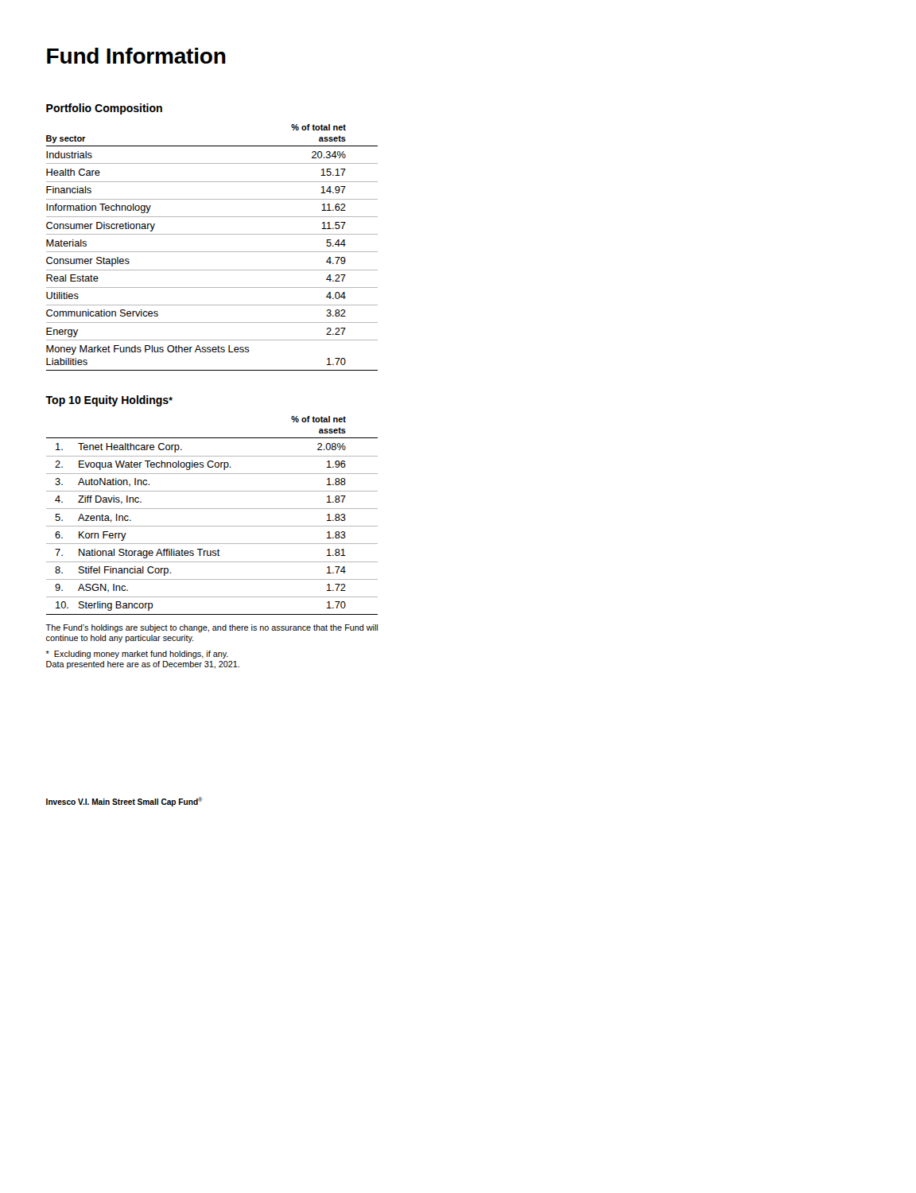Fund Information
Portfolio Composition
| By sector | % of total net assets |
| --- | --- |
| Industrials | 20.34% |
| Health Care | 15.17 |
| Financials | 14.97 |
| Information Technology | 11.62 |
| Consumer Discretionary | 11.57 |
| Materials | 5.44 |
| Consumer Staples | 4.79 |
| Real Estate | 4.27 |
| Utilities | 4.04 |
| Communication Services | 3.82 |
| Energy | 2.27 |
| Money Market Funds Plus Other Assets Less Liabilities | 1.70 |
Top 10 Equity Holdings*
| | | % of total net assets |
| --- | --- | --- |
| 1. | Tenet Healthcare Corp. | 2.08% |
| 2. | Evoqua Water Technologies Corp. | 1.96 |
| 3. | AutoNation, Inc. | 1.88 |
| 4. | Ziff Davis, Inc. | 1.87 |
| 5. | Azenta, Inc. | 1.83 |
| 6. | Korn Ferry | 1.83 |
| 7. | National Storage Affiliates Trust | 1.81 |
| 8. | Stifel Financial Corp. | 1.74 |
| 9. | ASGN, Inc. | 1.72 |
| 10. | Sterling Bancorp | 1.70 |
The Fund’s holdings are subject to change, and there is no assurance that the Fund will continue to hold any particular security.
* Excluding money market fund holdings, if any.
Data presented here are as of December 31, 2021.
Invesco V.I. Main Street Small Cap Fund®